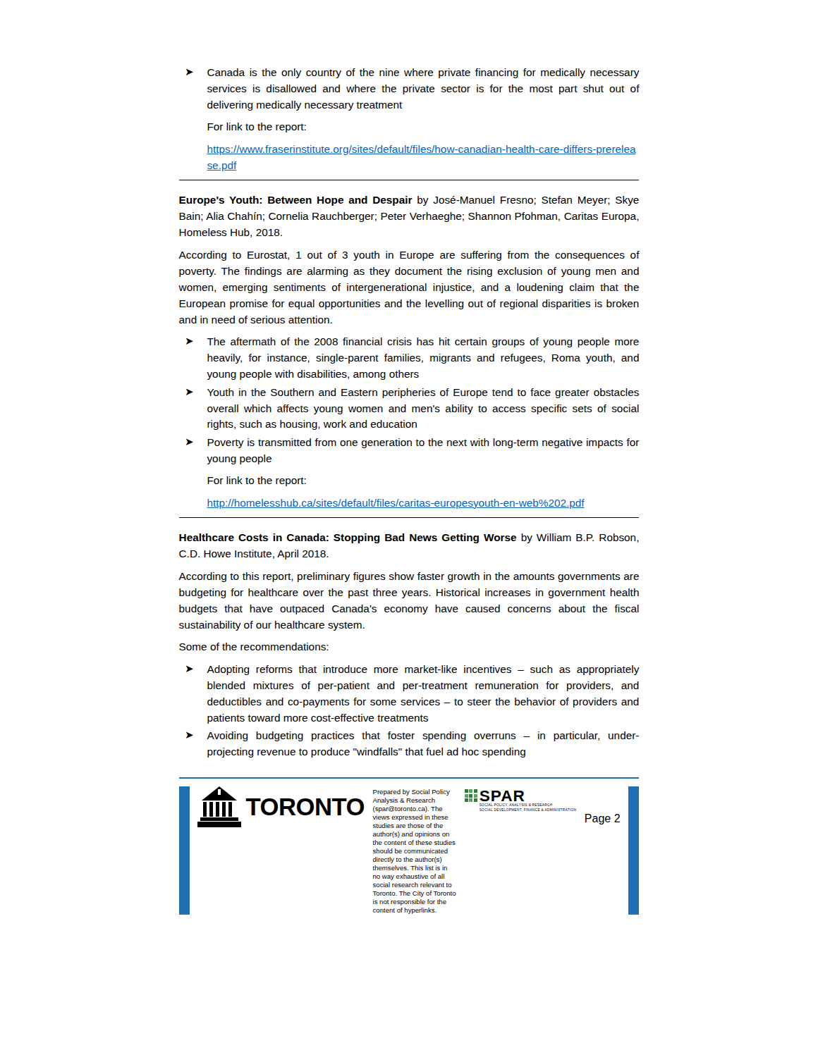Canada is the only country of the nine where private financing for medically necessary services is disallowed and where the private sector is for the most part shut out of delivering medically necessary treatment
For link to the report:
https://www.fraserinstitute.org/sites/default/files/how-canadian-health-care-differs-prerelease.pdf
Europe's Youth: Between Hope and Despair by José-Manuel Fresno; Stefan Meyer; Skye Bain; Alia Chahín; Cornelia Rauchberger; Peter Verhaeghe; Shannon Pfohman, Caritas Europa, Homeless Hub, 2018.
According to Eurostat, 1 out of 3 youth in Europe are suffering from the consequences of poverty. The findings are alarming as they document the rising exclusion of young men and women, emerging sentiments of intergenerational injustice, and a loudening claim that the European promise for equal opportunities and the levelling out of regional disparities is broken and in need of serious attention.
The aftermath of the 2008 financial crisis has hit certain groups of young people more heavily, for instance, single-parent families, migrants and refugees, Roma youth, and young people with disabilities, among others
Youth in the Southern and Eastern peripheries of Europe tend to face greater obstacles overall which affects young women and men's ability to access specific sets of social rights, such as housing, work and education
Poverty is transmitted from one generation to the next with long-term negative impacts for young people
For link to the report:
http://homelesshub.ca/sites/default/files/caritas-europesyouth-en-web%202.pdf
Healthcare Costs in Canada: Stopping Bad News Getting Worse by William B.P. Robson, C.D. Howe Institute, April 2018.
According to this report, preliminary figures show faster growth in the amounts governments are budgeting for healthcare over the past three years. Historical increases in government health budgets that have outpaced Canada's economy have caused concerns about the fiscal sustainability of our healthcare system.
Some of the recommendations:
Adopting reforms that introduce more market-like incentives – such as appropriately blended mixtures of per-patient and per-treatment remuneration for providers, and deductibles and co-payments for some services – to steer the behavior of providers and patients toward more cost-effective treatments
Avoiding budgeting practices that foster spending overruns – in particular, under-projecting revenue to produce "windfalls" that fuel ad hoc spending
TORONTO
Prepared by Social Policy Analysis & Research (spar@toronto.ca). The views expressed in these studies are those of the author(s) and opinions on the content of these studies should be communicated directly to the author(s) themselves. This list is in no way exhaustive of all social research relevant to Toronto. The City of Toronto is not responsible for the content of hyperlinks.
SPAR
SOCIAL POLICY, ANALYSIS & RESEARCH
SOCIAL DEVELOPMENT, FINANCE & ADMINISTRATION
Page 2